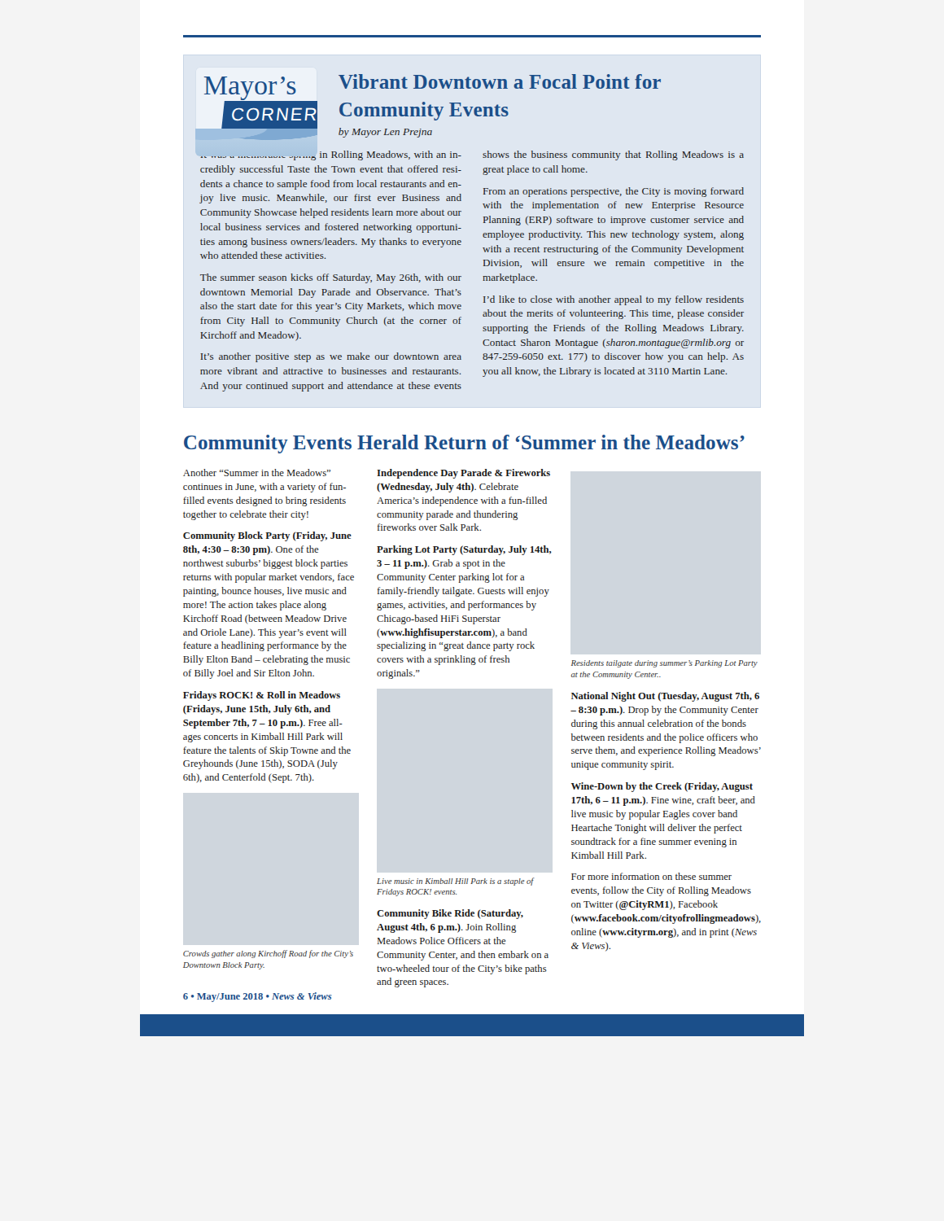Mayor’s
CORNER
Vibrant Downtown a Focal Point for Community Events
by Mayor Len Prejna
It was a memorable spring in Rolling Meadows, with an incredibly successful Taste the Town event that offered residents a chance to sample food from local restaurants and enjoy live music. Meanwhile, our first ever Business and Community Showcase helped residents learn more about our local business services and fostered networking opportunities among business owners/leaders. My thanks to everyone who attended these activities.
The summer season kicks off Saturday, May 26th, with our downtown Memorial Day Parade and Observance. That’s also the start date for this year’s City Markets, which move from City Hall to Community Church (at the corner of Kirchoff and Meadow).
It’s another positive step as we make our downtown area more vibrant and attractive to businesses and restaurants. And your continued support and attendance at these events shows the business community that Rolling Meadows is a great place to call home.
From an operations perspective, the City is moving forward with the implementation of new Enterprise Resource Planning (ERP) software to improve customer service and employee productivity. This new technology system, along with a recent restructuring of the Community Development Division, will ensure we remain competitive in the marketplace.
I’d like to close with another appeal to my fellow residents about the merits of volunteering. This time, please consider supporting the Friends of the Rolling Meadows Library. Contact Sharon Montague (sharon.montague@rmlib.org or 847-259-6050 ext. 177) to discover how you can help. As you all know, the Library is located at 3110 Martin Lane.
Community Events Herald Return of ‘Summer in the Meadows’
Another “Summer in the Meadows” continues in June, with a variety of fun-filled events designed to bring residents together to celebrate their city!
Community Block Party (Friday, June 8th, 4:30 – 8:30 pm). One of the northwest suburbs’ biggest block parties returns with popular market vendors, face painting, bounce houses, live music and more! The action takes place along Kirchoff Road (between Meadow Drive and Oriole Lane). This year’s event will feature a headlining performance by the Billy Elton Band – celebrating the music of Billy Joel and Sir Elton John.
Fridays ROCK! & Roll in Meadows (Fridays, June 15th, July 6th, and September 7th, 7 – 10 p.m.). Free all-ages concerts in Kimball Hill Park will feature the talents of Skip Towne and the Greyhounds (June 15th), SODA (July 6th), and Centerfold (Sept. 7th).
Crowds gather along Kirchoff Road for the City’s Downtown Block Party.
Independence Day Parade & Fireworks (Wednesday, July 4th). Celebrate America’s independence with a fun-filled community parade and thundering fireworks over Salk Park.
Parking Lot Party (Saturday, July 14th, 3 – 11 p.m.). Grab a spot in the Community Center parking lot for a family-friendly tailgate. Guests will enjoy games, activities, and performances by Chicago-based HiFi Superstar (www.highfisuperstar.com), a band specializing in “great dance party rock covers with a sprinkling of fresh originals.”
Live music in Kimball Hill Park is a staple of Fridays ROCK! events.
Community Bike Ride (Saturday, August 4th, 6 p.m.). Join Rolling Meadows Police Officers at the Community Center, and then embark on a two-wheeled tour of the City’s bike paths and green spaces.
Residents tailgate during summer’s Parking Lot Party at the Community Center..
National Night Out (Tuesday, August 7th, 6 – 8:30 p.m.). Drop by the Community Center during this annual celebration of the bonds between residents and the police officers who serve them, and experience Rolling Meadows’ unique community spirit.
Wine-Down by the Creek (Friday, August 17th, 6 – 11 p.m.). Fine wine, craft beer, and live music by popular Eagles cover band Heartache Tonight will deliver the perfect soundtrack for a fine summer evening in Kimball Hill Park.
For more information on these summer events, follow the City of Rolling Meadows on Twitter (@CityRM1), Facebook (www.facebook.com/cityofrollingmeadows), online (www.cityrm.org), and in print (News & Views).
6 • May/June 2018 • News & Views